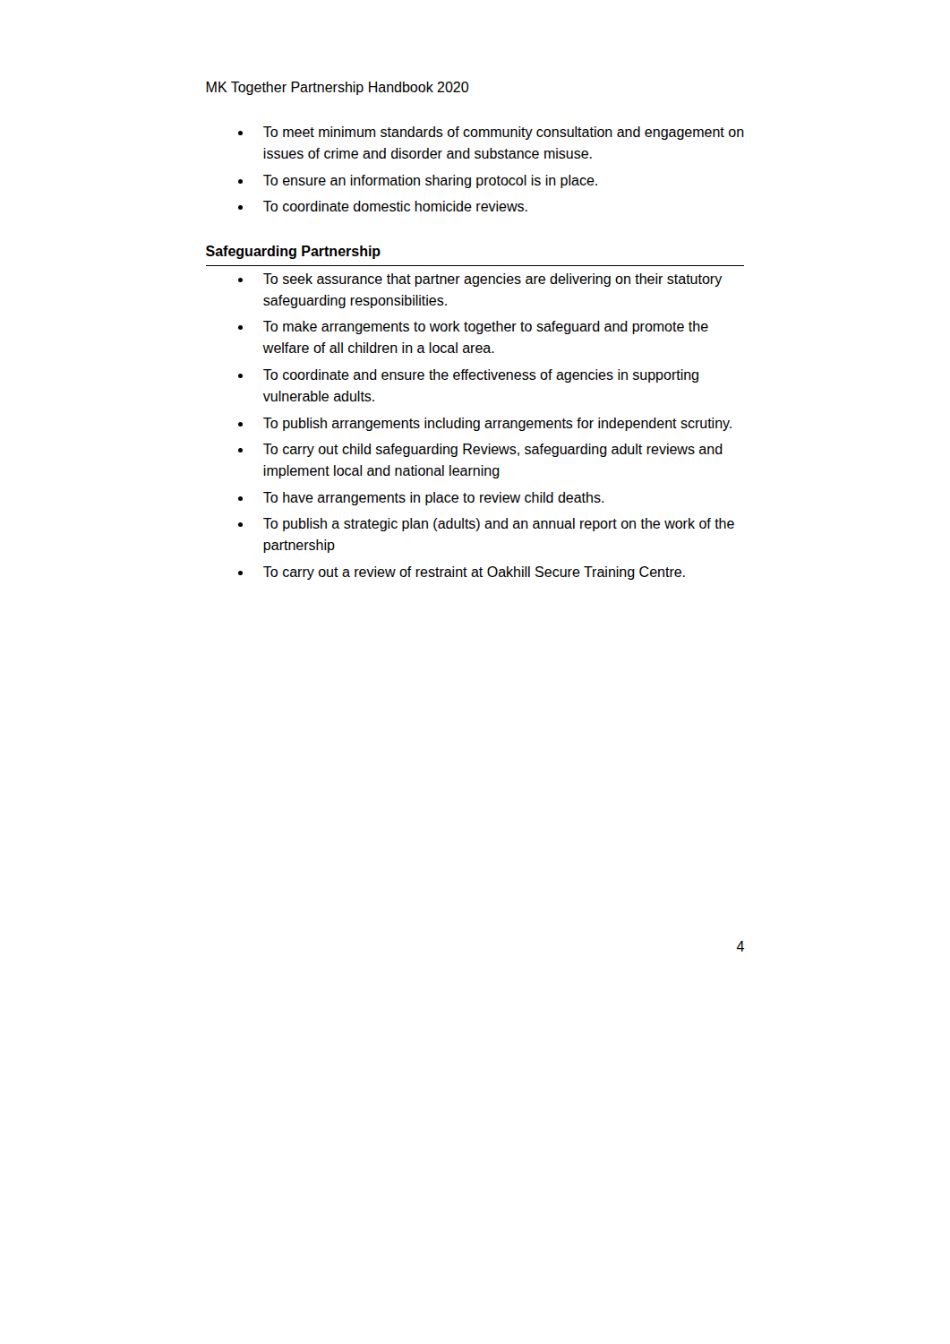MK Together Partnership Handbook 2020
To meet minimum standards of community consultation and engagement on issues of crime and disorder and substance misuse.
To ensure an information sharing protocol is in place.
To coordinate domestic homicide reviews.
Safeguarding Partnership
To seek assurance that partner agencies are delivering on their statutory safeguarding responsibilities.
To make arrangements to work together to safeguard and promote the welfare of all children in a local area.
To coordinate and ensure the effectiveness of agencies in supporting vulnerable adults.
To publish arrangements including arrangements for independent scrutiny.
To carry out child safeguarding Reviews, safeguarding adult reviews and implement local and national learning
To have arrangements in place to review child deaths.
To publish a strategic plan (adults) and an annual report on the work of the partnership
To carry out a review of restraint at Oakhill Secure Training Centre.
4